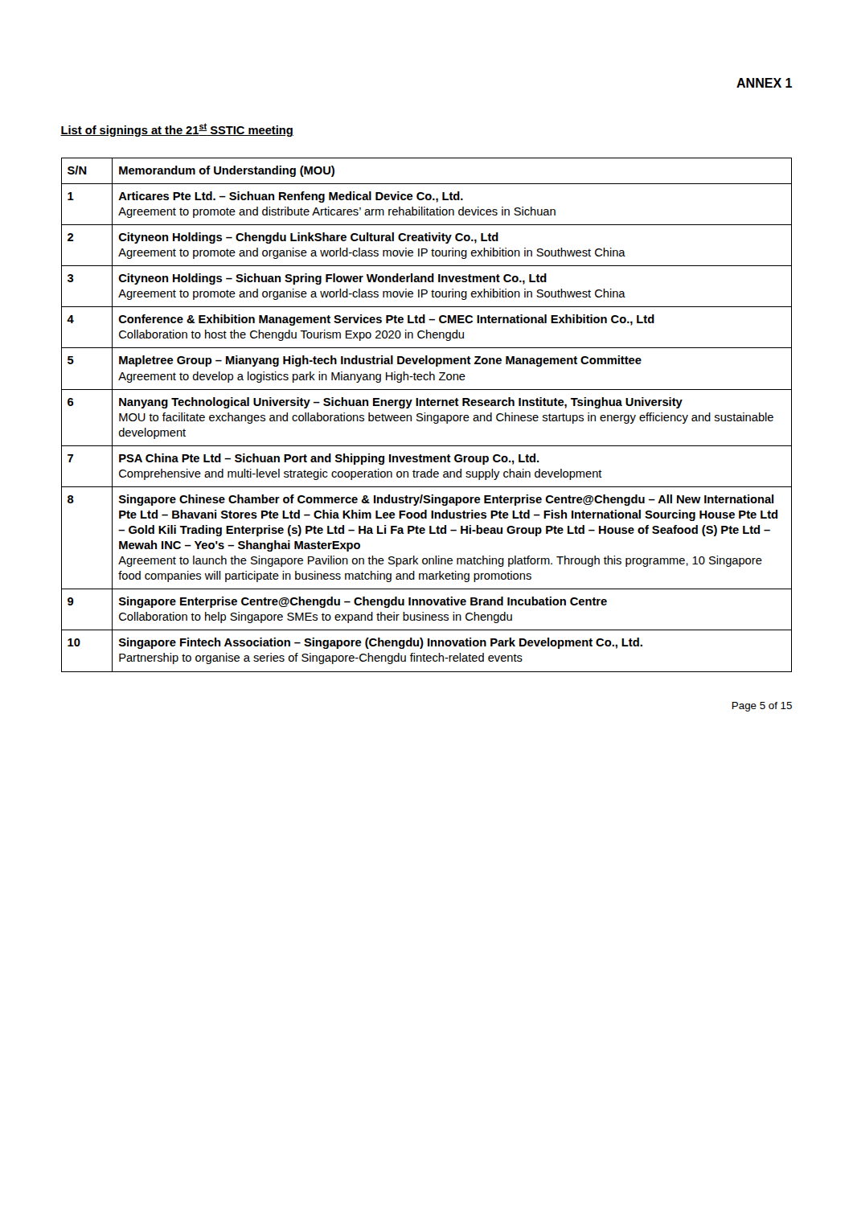ANNEX 1
List of signings at the 21st SSTIC meeting
| S/N | Memorandum of Understanding (MOU) |
| --- | --- |
| 1 | Articares Pte Ltd. – Sichuan Renfeng Medical Device Co., Ltd. Agreement to promote and distribute Articares’ arm rehabilitation devices in Sichuan |
| 2 | Cityneon Holdings – Chengdu LinkShare Cultural Creativity Co., Ltd Agreement to promote and organise a world-class movie IP touring exhibition in Southwest China |
| 3 | Cityneon Holdings – Sichuan Spring Flower Wonderland Investment Co., Ltd Agreement to promote and organise a world-class movie IP touring exhibition in Southwest China |
| 4 | Conference & Exhibition Management Services Pte Ltd – CMEC International Exhibition Co., Ltd Collaboration to host the Chengdu Tourism Expo 2020 in Chengdu |
| 5 | Mapletree Group – Mianyang High-tech Industrial Development Zone Management Committee Agreement to develop a logistics park in Mianyang High-tech Zone |
| 6 | Nanyang Technological University – Sichuan Energy Internet Research Institute, Tsinghua University MOU to facilitate exchanges and collaborations between Singapore and Chinese startups in energy efficiency and sustainable development |
| 7 | PSA China Pte Ltd – Sichuan Port and Shipping Investment Group Co., Ltd. Comprehensive and multi-level strategic cooperation on trade and supply chain development |
| 8 | Singapore Chinese Chamber of Commerce & Industry/Singapore Enterprise Centre@Chengdu – All New International Pte Ltd – Bhavani Stores Pte Ltd – Chia Khim Lee Food Industries Pte Ltd – Fish International Sourcing House Pte Ltd – Gold Kili Trading Enterprise (s) Pte Ltd – Ha Li Fa Pte Ltd – Hi-beau Group Pte Ltd – House of Seafood (S) Pte Ltd – Mewah INC – Yeo's – Shanghai MasterExpo Agreement to launch the Singapore Pavilion on the Spark online matching platform. Through this programme, 10 Singapore food companies will participate in business matching and marketing promotions |
| 9 | Singapore Enterprise Centre@Chengdu – Chengdu Innovative Brand Incubation Centre Collaboration to help Singapore SMEs to expand their business in Chengdu |
| 10 | Singapore Fintech Association – Singapore (Chengdu) Innovation Park Development Co., Ltd. Partnership to organise a series of Singapore-Chengdu fintech-related events |
Page 5 of 15